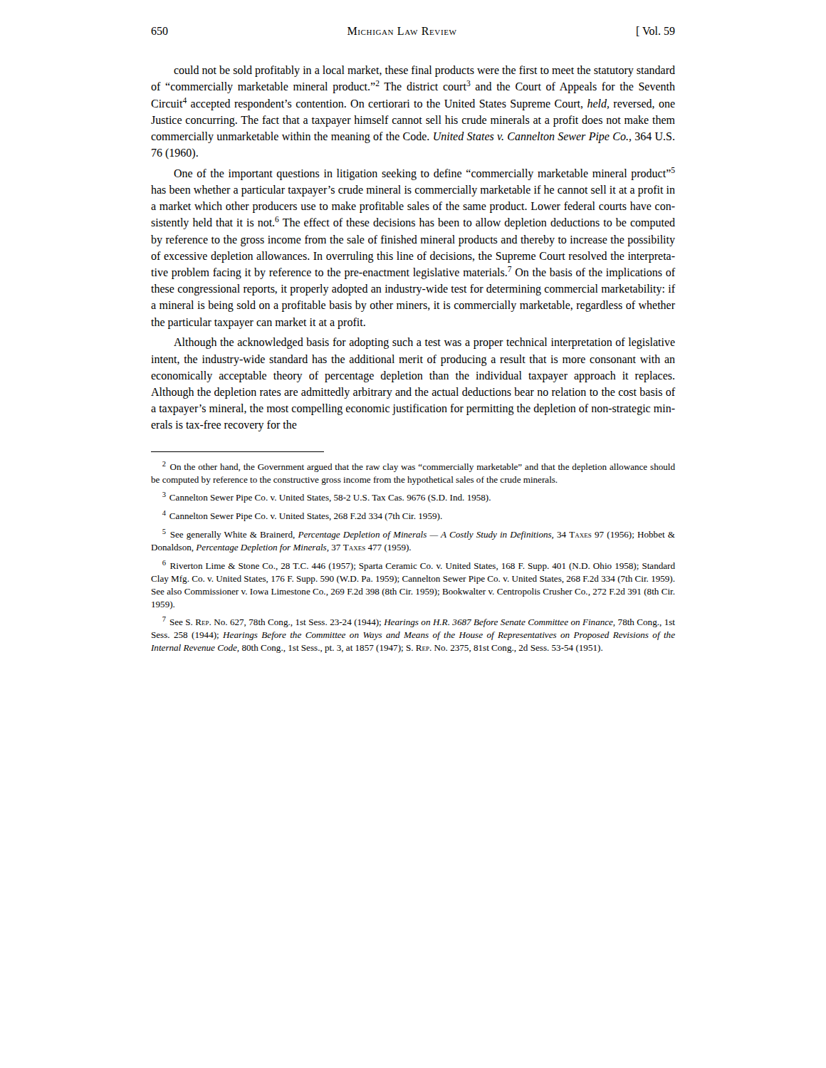650 Michigan Law Review [ Vol. 59
could not be sold profitably in a local market, these final products were the first to meet the statutory standard of “commercially marketable mineral product.”2 The district court3 and the Court of Appeals for the Seventh Circuit4 accepted respondent’s contention. On certiorari to the United States Supreme Court, held, reversed, one Justice concurring. The fact that a taxpayer himself cannot sell his crude minerals at a profit does not make them commercially unmarketable within the meaning of the Code. United States v. Cannelton Sewer Pipe Co., 364 U.S. 76 (1960).
One of the important questions in litigation seeking to define “commercially marketable mineral product”5 has been whether a particular taxpayer’s crude mineral is commercially marketable if he cannot sell it at a profit in a market which other producers use to make profitable sales of the same product. Lower federal courts have consistently held that it is not.6 The effect of these decisions has been to allow depletion deductions to be computed by reference to the gross income from the sale of finished mineral products and thereby to increase the possibility of excessive depletion allowances. In overruling this line of decisions, the Supreme Court resolved the interpretative problem facing it by reference to the pre-enactment legislative materials.7 On the basis of the implications of these congressional reports, it properly adopted an industry-wide test for determining commercial marketability: if a mineral is being sold on a profitable basis by other miners, it is commercially marketable, regardless of whether the particular taxpayer can market it at a profit.
Although the acknowledged basis for adopting such a test was a proper technical interpretation of legislative intent, the industry-wide standard has the additional merit of producing a result that is more consonant with an economically acceptable theory of percentage depletion than the individual taxpayer approach it replaces. Although the depletion rates are admittedly arbitrary and the actual deductions bear no relation to the cost basis of a taxpayer’s mineral, the most compelling economic justification for permitting the depletion of non-strategic minerals is tax-free recovery for the
2 On the other hand, the Government argued that the raw clay was “commercially marketable” and that the depletion allowance should be computed by reference to the constructive gross income from the hypothetical sales of the crude minerals.
3 Cannelton Sewer Pipe Co. v. United States, 58-2 U.S. Tax Cas. 9676 (S.D. Ind. 1958).
4 Cannelton Sewer Pipe Co. v. United States, 268 F.2d 334 (7th Cir. 1959).
5 See generally White & Brainerd, Percentage Depletion of Minerals — A Costly Study in Definitions, 34 Taxes 97 (1956); Hobbet & Donaldson, Percentage Depletion for Minerals, 37 Taxes 477 (1959).
6 Riverton Lime & Stone Co., 28 T.C. 446 (1957); Sparta Ceramic Co. v. United States, 168 F. Supp. 401 (N.D. Ohio 1958); Standard Clay Mfg. Co. v. United States, 176 F. Supp. 590 (W.D. Pa. 1959); Cannelton Sewer Pipe Co. v. United States, 268 F.2d 334 (7th Cir. 1959). See also Commissioner v. Iowa Limestone Co., 269 F.2d 398 (8th Cir. 1959); Bookwalter v. Centropolis Crusher Co., 272 F.2d 391 (8th Cir. 1959).
7 See S. Rep. No. 627, 78th Cong., 1st Sess. 23-24 (1944); Hearings on H.R. 3687 Before Senate Committee on Finance, 78th Cong., 1st Sess. 258 (1944); Hearings Before the Committee on Ways and Means of the House of Representatives on Proposed Revisions of the Internal Revenue Code, 80th Cong., 1st Sess., pt. 3, at 1857 (1947); S. Rep. No. 2375, 81st Cong., 2d Sess. 53-54 (1951).